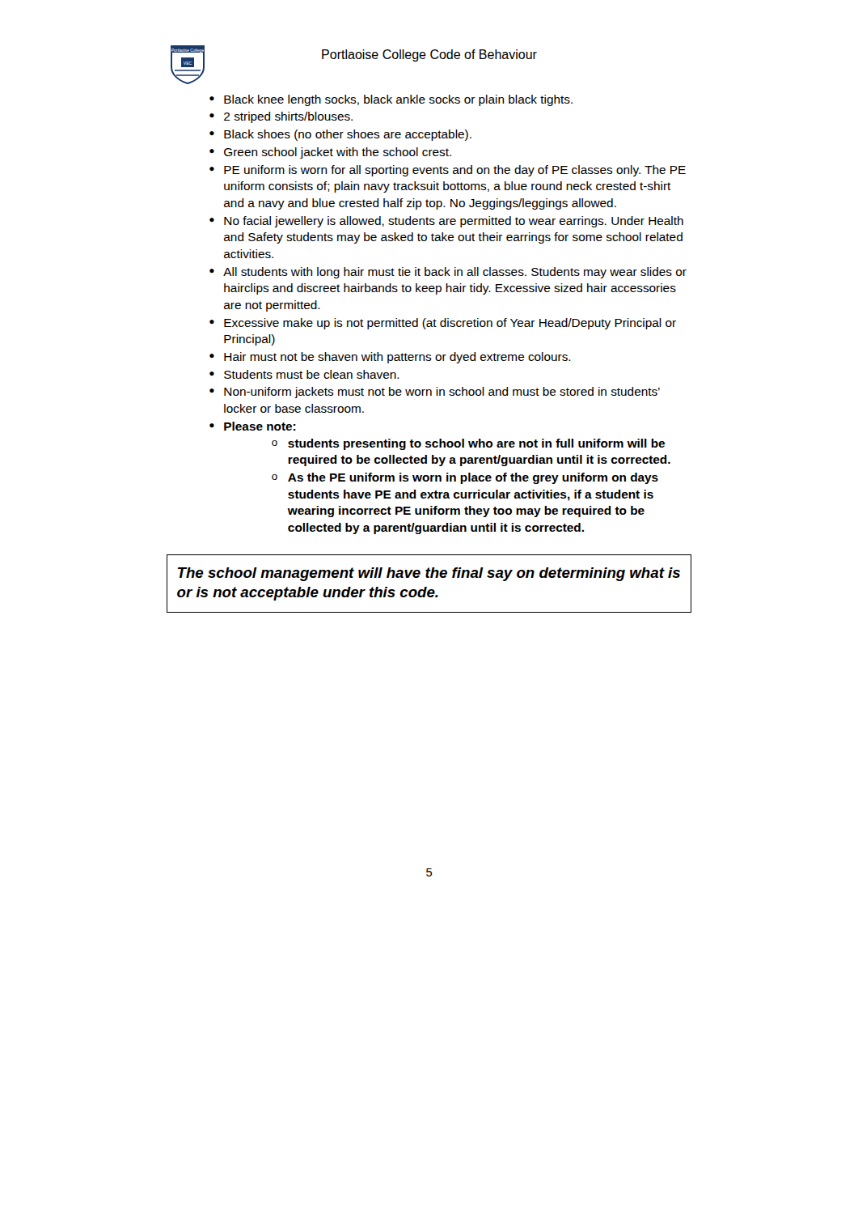Portlaoise College VEC
Portlaoise College Code of Behaviour
Black knee length socks, black ankle socks or plain black tights.
2 striped shirts/blouses.
Black shoes (no other shoes are acceptable).
Green school jacket with the school crest.
PE uniform is worn for all sporting events and on the day of PE classes only. The PE uniform consists of; plain navy tracksuit bottoms, a blue round neck crested t-shirt and a navy and blue crested half zip top. No Jeggings/leggings allowed.
No facial jewellery is allowed, students are permitted to wear earrings. Under Health and Safety students may be asked to take out their earrings for some school related activities.
All students with long hair must tie it back in all classes. Students may wear slides or hairclips and discreet hairbands to keep hair tidy. Excessive sized hair accessories are not permitted.
Excessive make up is not permitted (at discretion of Year Head/Deputy Principal or Principal)
Hair must not be shaven with patterns or dyed extreme colours.
Students must be clean shaven.
Non-uniform jackets must not be worn in school and must be stored in students’ locker or base classroom.
Please note:
students presenting to school who are not in full uniform will be required to be collected by a parent/guardian until it is corrected.
As the PE uniform is worn in place of the grey uniform on days students have PE and extra curricular activities, if a student is wearing incorrect PE uniform they too may be required to be collected by a parent/guardian until it is corrected.
The school management will have the final say on determining what is or is not acceptable under this code.
5